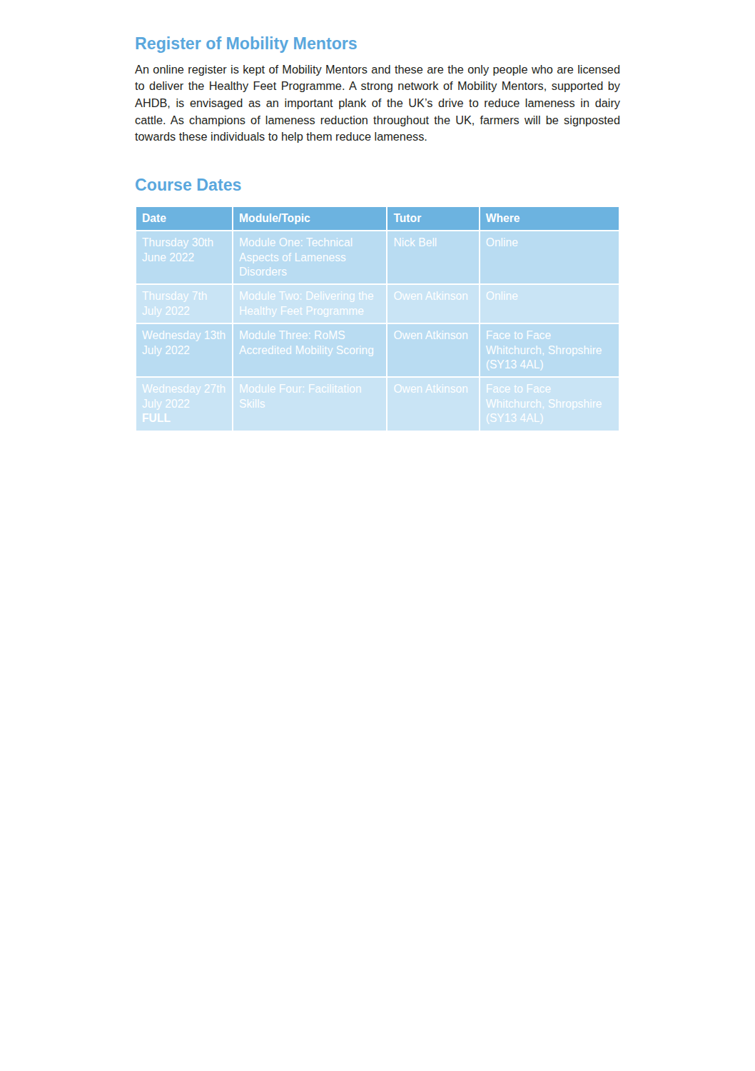Register of Mobility Mentors
An online register is kept of Mobility Mentors and these are the only people who are licensed to deliver the Healthy Feet Programme. A strong network of Mobility Mentors, supported by AHDB, is envisaged as an important plank of the UK’s drive to reduce lameness in dairy cattle. As champions of lameness reduction throughout the UK, farmers will be signposted towards these individuals to help them reduce lameness.
Course Dates
| Date | Module/Topic | Tutor | Where |
| --- | --- | --- | --- |
| Thursday 30th June 2022 | Module One: Technical Aspects of Lameness Disorders | Nick Bell | Online |
| Thursday 7th July 2022 | Module Two: Delivering the Healthy Feet Programme | Owen Atkinson | Online |
| Wednesday 13th July 2022 | Module Three: RoMS Accredited Mobility Scoring | Owen Atkinson | Face to Face Whitchurch, Shropshire (SY13 4AL) |
| Wednesday 27th July 2022 FULL | Module Four: Facilitation Skills | Owen Atkinson | Face to Face Whitchurch, Shropshire (SY13 4AL) |